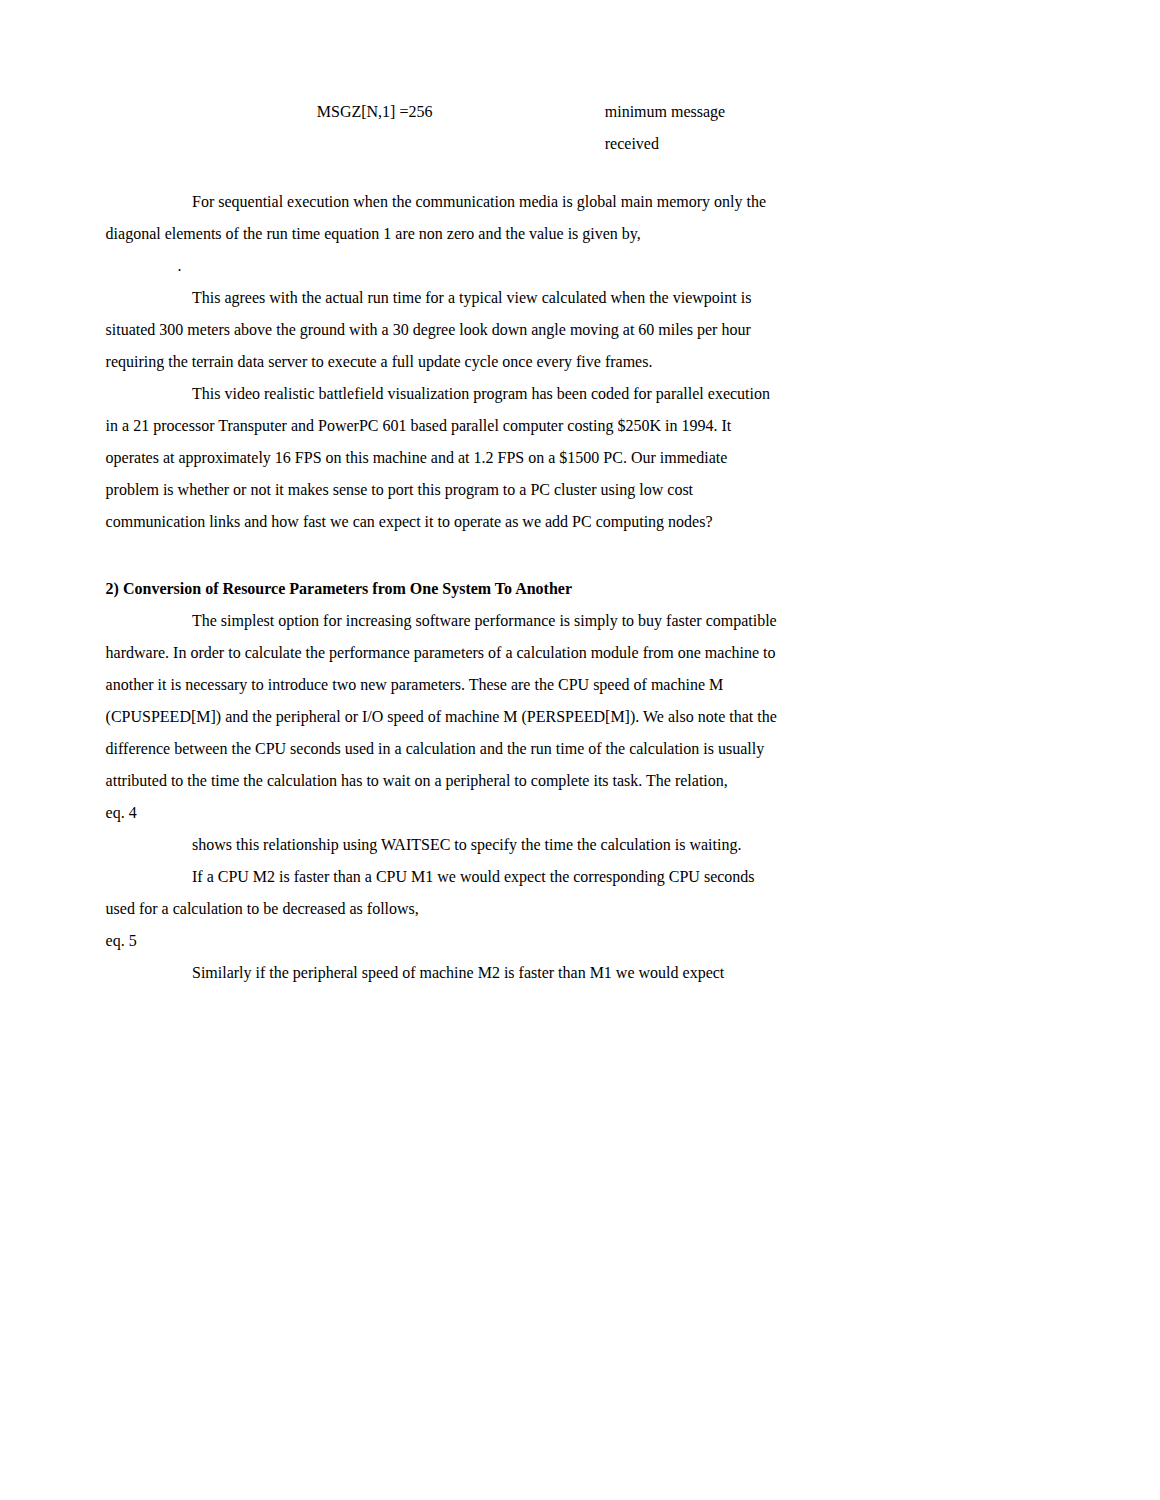MSGZ[N,1] =256 minimum message received
For sequential execution when the communication media is global main memory only the diagonal elements of the run time equation 1 are non zero and the value is given by,
.
This agrees with the actual run time for a typical view calculated when the viewpoint is situated 300 meters above the ground with a 30 degree look down angle moving at 60 miles per hour requiring the terrain data server to execute a full update cycle once every five frames.
This video realistic battlefield visualization program has been coded for parallel execution in a 21 processor Transputer and PowerPC 601 based parallel computer costing $250K in 1994. It operates at approximately 16 FPS on this machine and at 1.2 FPS on a $1500 PC. Our immediate problem is whether or not it makes sense to port this program to a PC cluster using low cost communication links and how fast we can expect it to operate as we add PC computing nodes?
2) Conversion of Resource Parameters from One System To Another
The simplest option for increasing software performance is simply to buy faster compatible hardware. In order to calculate the performance parameters of a calculation module from one machine to another it is necessary to introduce two new parameters. These are the CPU speed of machine M (CPUSPEED[M]) and the peripheral or I/O speed of machine M (PERSPEED[M]). We also note that the difference between the CPU seconds used in a calculation and the run time of the calculation is usually attributed to the time the calculation has to wait on a peripheral to complete its task. The relation,
eq. 4
shows this relationship using WAITSEC to specify the time the calculation is waiting.
If a CPU M2 is faster than a CPU M1 we would expect the corresponding CPU seconds used for a calculation to be decreased as follows,
eq. 5
Similarly if the peripheral speed of machine M2 is faster than M1 we would expect